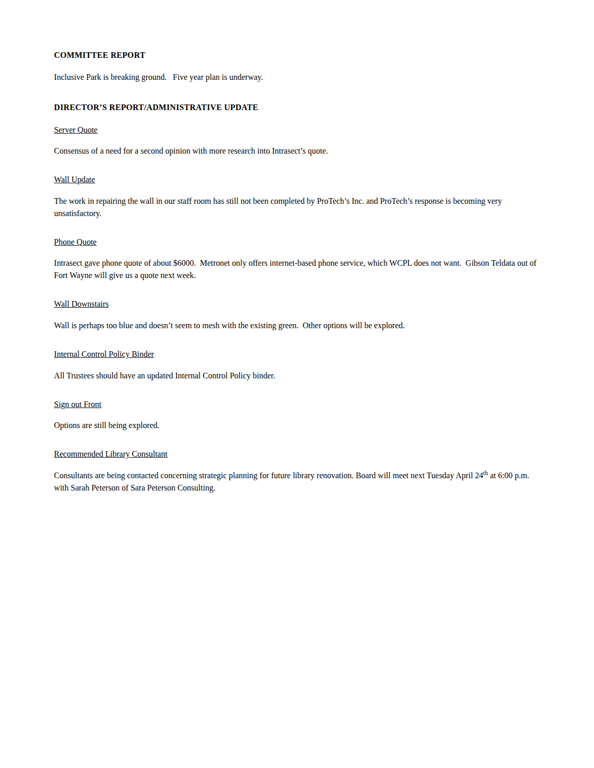COMMITTEE REPORT
Inclusive Park is breaking ground. Five year plan is underway.
DIRECTOR’S REPORT/ADMINISTRATIVE UPDATE
Server Quote
Consensus of a need for a second opinion with more research into Intrasect’s quote.
Wall Update
The work in repairing the wall in our staff room has still not been completed by ProTech’s Inc. and ProTech’s response is becoming very unsatisfactory.
Phone Quote
Intrasect gave phone quote of about $6000. Metronet only offers internet-based phone service, which WCPL does not want. Gibson Teldata out of Fort Wayne will give us a quote next week.
Wall Downstairs
Wall is perhaps too blue and doesn’t seem to mesh with the existing green. Other options will be explored.
Internal Control Policy Binder
All Trustees should have an updated Internal Control Policy binder.
Sign out Front
Options are still being explored.
Recommended Library Consultant
Consultants are being contacted concerning strategic planning for future library renovation. Board will meet next Tuesday April 24th at 6:00 p.m. with Sarah Peterson of Sara Peterson Consulting.